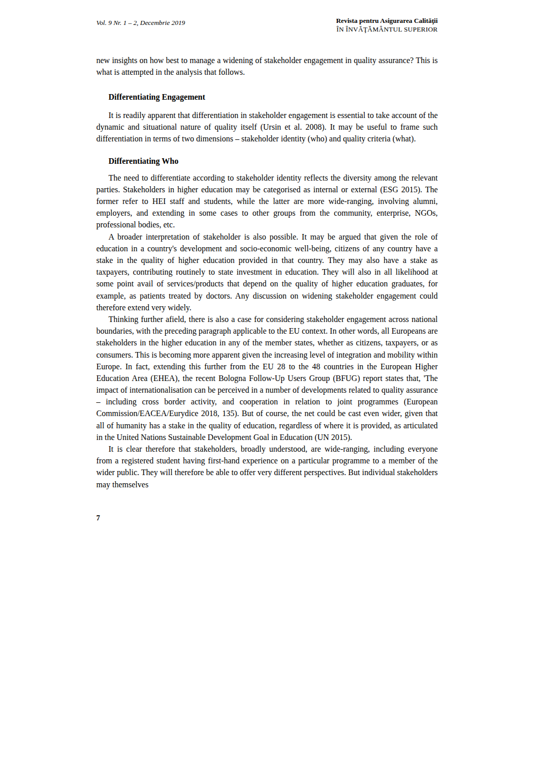Vol. 9 Nr. 1 – 2, Decembrie 2019
Revista pentru Asigurarea Calităţii
ÎN ÎNVĂŢĂMÂNTUL SUPERIOR
new insights on how best to manage a widening of stakeholder engagement in quality assurance? This is what is attempted in the analysis that follows.
Differentiating Engagement
It is readily apparent that differentiation in stakeholder engagement is essential to take account of the dynamic and situational nature of quality itself (Ursin et al. 2008). It may be useful to frame such differentiation in terms of two dimensions – stakeholder identity (who) and quality criteria (what).
Differentiating Who
The need to differentiate according to stakeholder identity reflects the diversity among the relevant parties. Stakeholders in higher education may be categorised as internal or external (ESG 2015). The former refer to HEI staff and students, while the latter are more wide-ranging, involving alumni, employers, and extending in some cases to other groups from the community, enterprise, NGOs, professional bodies, etc.
A broader interpretation of stakeholder is also possible. It may be argued that given the role of education in a country's development and socio-economic well-being, citizens of any country have a stake in the quality of higher education provided in that country. They may also have a stake as taxpayers, contributing routinely to state investment in education. They will also in all likelihood at some point avail of services/products that depend on the quality of higher education graduates, for example, as patients treated by doctors. Any discussion on widening stakeholder engagement could therefore extend very widely.
Thinking further afield, there is also a case for considering stakeholder engagement across national boundaries, with the preceding paragraph applicable to the EU context. In other words, all Europeans are stakeholders in the higher education in any of the member states, whether as citizens, taxpayers, or as consumers. This is becoming more apparent given the increasing level of integration and mobility within Europe. In fact, extending this further from the EU 28 to the 48 countries in the European Higher Education Area (EHEA), the recent Bologna Follow-Up Users Group (BFUG) report states that, 'The impact of internationalisation can be perceived in a number of developments related to quality assurance – including cross border activity, and cooperation in relation to joint programmes (European Commission/EACEA/Eurydice 2018, 135). But of course, the net could be cast even wider, given that all of humanity has a stake in the quality of education, regardless of where it is provided, as articulated in the United Nations Sustainable Development Goal in Education (UN 2015).
It is clear therefore that stakeholders, broadly understood, are wide-ranging, including everyone from a registered student having first-hand experience on a particular programme to a member of the wider public. They will therefore be able to offer very different perspectives. But individual stakeholders may themselves
7